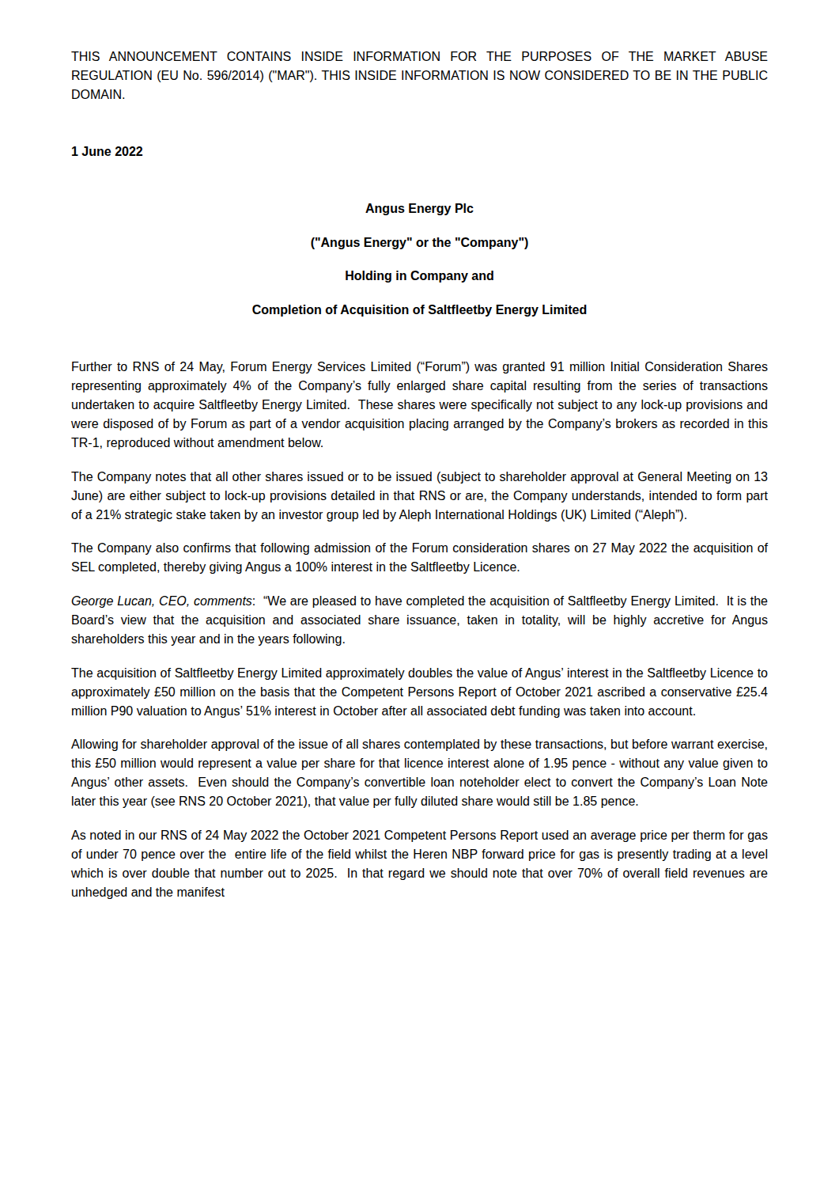THIS ANNOUNCEMENT CONTAINS INSIDE INFORMATION FOR THE PURPOSES OF THE MARKET ABUSE REGULATION (EU No. 596/2014) ("MAR"). THIS INSIDE INFORMATION IS NOW CONSIDERED TO BE IN THE PUBLIC DOMAIN.
1 June 2022
Angus Energy Plc
("Angus Energy" or the "Company")
Holding in Company and
Completion of Acquisition of Saltfleetby Energy Limited
Further to RNS of 24 May, Forum Energy Services Limited (“Forum”) was granted 91 million Initial Consideration Shares representing approximately 4% of the Company’s fully enlarged share capital resulting from the series of transactions undertaken to acquire Saltfleetby Energy Limited. These shares were specifically not subject to any lock-up provisions and were disposed of by Forum as part of a vendor acquisition placing arranged by the Company’s brokers as recorded in this TR-1, reproduced without amendment below.
The Company notes that all other shares issued or to be issued (subject to shareholder approval at General Meeting on 13 June) are either subject to lock-up provisions detailed in that RNS or are, the Company understands, intended to form part of a 21% strategic stake taken by an investor group led by Aleph International Holdings (UK) Limited (“Aleph”).
The Company also confirms that following admission of the Forum consideration shares on 27 May 2022 the acquisition of SEL completed, thereby giving Angus a 100% interest in the Saltfleetby Licence.
George Lucan, CEO, comments: “We are pleased to have completed the acquisition of Saltfleetby Energy Limited. It is the Board’s view that the acquisition and associated share issuance, taken in totality, will be highly accretive for Angus shareholders this year and in the years following.
The acquisition of Saltfleetby Energy Limited approximately doubles the value of Angus’ interest in the Saltfleetby Licence to approximately £50 million on the basis that the Competent Persons Report of October 2021 ascribed a conservative £25.4 million P90 valuation to Angus’ 51% interest in October after all associated debt funding was taken into account.
Allowing for shareholder approval of the issue of all shares contemplated by these transactions, but before warrant exercise, this £50 million would represent a value per share for that licence interest alone of 1.95 pence - without any value given to Angus’ other assets. Even should the Company’s convertible loan noteholder elect to convert the Company’s Loan Note later this year (see RNS 20 October 2021), that value per fully diluted share would still be 1.85 pence.
As noted in our RNS of 24 May 2022 the October 2021 Competent Persons Report used an average price per therm for gas of under 70 pence over the entire life of the field whilst the Heren NBP forward price for gas is presently trading at a level which is over double that number out to 2025. In that regard we should note that over 70% of overall field revenues are unhedged and the manifest